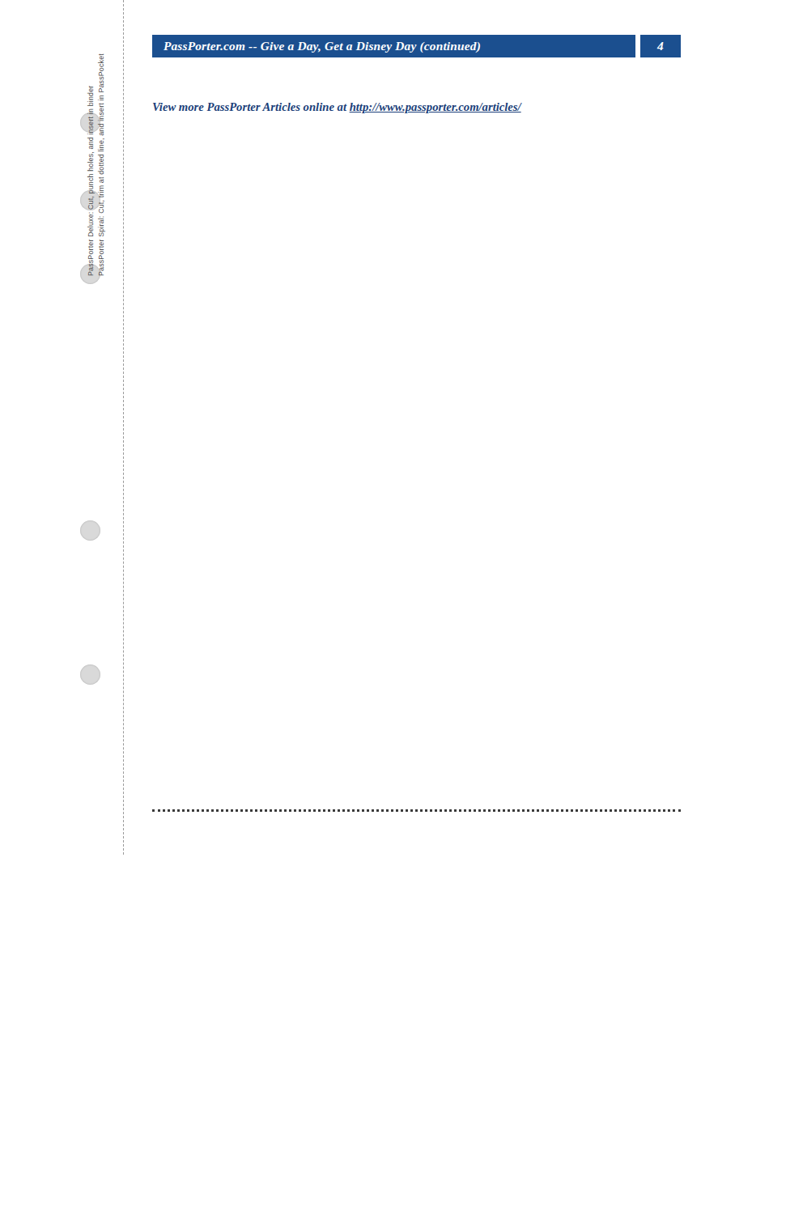PassPorter Deluxe: Cut, punch holes, and insert in binder PassPorter Spiral: Cut, trim at dotted line, and insert in PassPocket
PassPorter.com -- Give a Day, Get a Disney Day (continued)
4
View more PassPorter Articles online at http://www.passporter.com/articles/